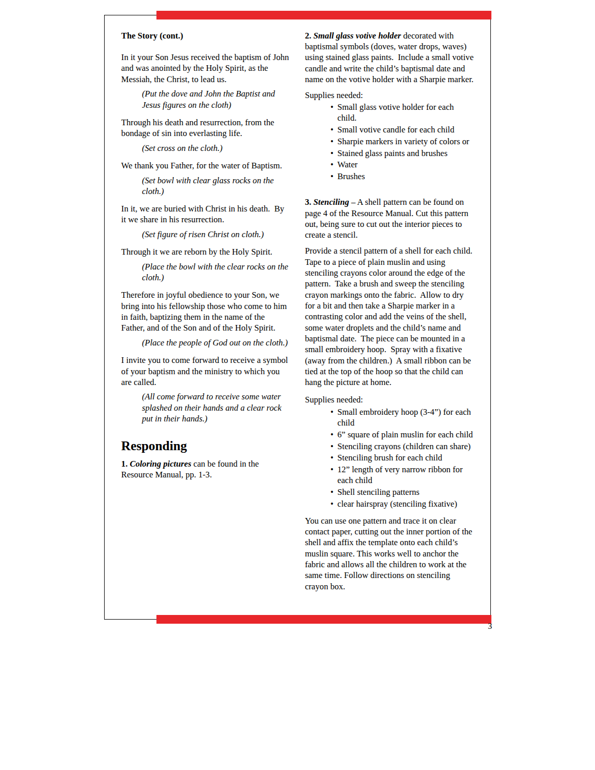The Story (cont.)
In it your Son Jesus received the baptism of John and was anointed by the Holy Spirit, as the Messiah, the Christ, to lead us.
(Put the dove and John the Baptist and Jesus figures on the cloth)
Through his death and resurrection, from the bondage of sin into everlasting life.
(Set cross on the cloth.)
We thank you Father, for the water of Baptism.
(Set bowl with clear glass rocks on the cloth.)
In it, we are buried with Christ in his death. By it we share in his resurrection.
(Set figure of risen Christ on cloth.)
Through it we are reborn by the Holy Spirit.
(Place the bowl with the clear rocks on the cloth.)
Therefore in joyful obedience to your Son, we bring into his fellowship those who come to him in faith, baptizing them in the name of the Father, and of the Son and of the Holy Spirit.
(Place the people of God out on the cloth.)
I invite you to come forward to receive a symbol of your baptism and the ministry to which you are called.
(All come forward to receive some water splashed on their hands and a clear rock put in their hands.)
Responding
1. Coloring pictures can be found in the Resource Manual, pp. 1-3.
2. Small glass votive holder decorated with baptismal symbols (doves, water drops, waves) using stained glass paints. Include a small votive candle and write the child’s baptismal date and name on the votive holder with a Sharpie marker.
Supplies needed:
Small glass votive holder for each child.
Small votive candle for each child
Sharpie markers in variety of colors or
Stained glass paints and brushes
Water
Brushes
3. Stenciling – A shell pattern can be found on page 4 of the Resource Manual. Cut this pattern out, being sure to cut out the interior pieces to create a stencil.
Provide a stencil pattern of a shell for each child. Tape to a piece of plain muslin and using stenciling crayons color around the edge of the pattern. Take a brush and sweep the stenciling crayon markings onto the fabric. Allow to dry for a bit and then take a Sharpie marker in a contrasting color and add the veins of the shell, some water droplets and the child’s name and baptismal date. The piece can be mounted in a small embroidery hoop. Spray with a fixative (away from the children.) A small ribbon can be tied at the top of the hoop so that the child can hang the picture at home.
Supplies needed:
Small embroidery hoop (3-4”) for each child
6” square of plain muslin for each child
Stenciling crayons (children can share)
Stenciling brush for each child
12” length of very narrow ribbon for each child
Shell stenciling patterns
clear hairspray (stenciling fixative)
You can use one pattern and trace it on clear contact paper, cutting out the inner portion of the shell and affix the template onto each child’s muslin square. This works well to anchor the fabric and allows all the children to work at the same time. Follow directions on stenciling crayon box.
3